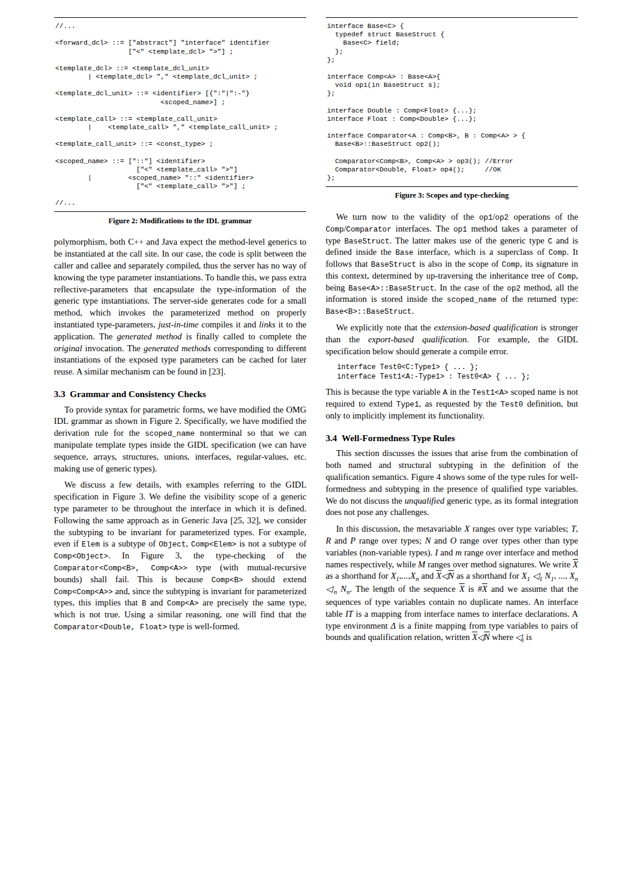//...

<forward_dcl> ::= ["abstract"] "interface" identifier
                  ["<" <template_dcl> ">"] ;

<template_dcl> ::= <template_dcl_unit>
        | <template_dcl> "," <template_dcl_unit> ;

<template_dcl_unit> ::= <identifier> [{":"|":-"}
                          <scoped_name>] ;

<template_call> ::= <template_call_unit>
        |    <template_call> "," <template_call_unit> ;

<template_call_unit> ::= <const_type> ;

<scoped_name> ::= ["::"] <identifier>
                    ["<" <template_call> ">"]
        |         <scoped_name> "::" <identifier>
                    ["<" <template_call> ">"] ;

//...
Figure 2: Modifications to the IDL grammar
polymorphism, both C++ and Java expect the method-level generics to be instantiated at the call site. In our case, the code is split between the caller and callee and separately compiled, thus the server has no way of knowing the type parameter instantiations. To handle this, we pass extra reflective-parameters that encapsulate the type-information of the generic type instantiations. The server-side generates code for a small method, which invokes the parameterized method on properly instantiated type-parameters, just-in-time compiles it and links it to the application. The generated method is finally called to complete the original invocation. The generated methods corresponding to different instantiations of the exposed type parameters can be cached for later reuse. A similar mechanism can be found in [23].
3.3 Grammar and Consistency Checks
To provide syntax for parametric forms, we have modified the OMG IDL grammar as shown in Figure 2. Specifically, we have modified the derivation rule for the scoped_name nonterminal so that we can manipulate template types inside the GIDL specification (we can have sequence, arrays, structures, unions, interfaces, regular-values, etc. making use of generic types).
We discuss a few details, with examples referring to the GIDL specification in Figure 3. We define the visibility scope of a generic type parameter to be throughout the interface in which it is defined. Following the same approach as in Generic Java [25, 32], we consider the subtyping to be invariant for parameterized types. For example, even if Elem is a subtype of Object, Comp<Elem> is not a subtype of Comp<Object>. In Figure 3, the type-checking of the Comparator<Comp<B>, Comp<A>> type (with mutual-recursive bounds) shall fail. This is because Comp<B> should extend Comp<Comp<A>> and, since the subtyping is invariant for parameterized types, this implies that B and Comp<A> are precisely the same type, which is not true. Using a similar reasoning, one will find that the Comparator<Double, Float> type is well-formed.
interface Base<C> {
  typedef struct BaseStruct {
    Base<C> field;
  };
};

interface Comp<A> : Base<A>{
  void op1(in BaseStruct s);
};

interface Double : Comp<Float> {...};
interface Float : Comp<Double> {...};

interface Comparator<A : Comp<B>, B : Comp<A> > {
  Base<B>::BaseStruct op2();

  Comparator<Comp<B>, Comp<A> > op3(); //Error
  Comparator<Double, Float> op4();     //OK
};
Figure 3: Scopes and type-checking
We turn now to the validity of the op1/op2 operations of the Comp/Comparator interfaces. The op1 method takes a parameter of type BaseStruct. The latter makes use of the generic type C and is defined inside the Base interface, which is a superclass of Comp. It follows that BaseStruct is also in the scope of Comp, its signature in this context, determined by up-traversing the inheritance tree of Comp, being Base<A>::BaseStruct. In the case of the op2 method, all the information is stored inside the scoped_name of the returned type: Base<B>::BaseStruct.
We explicitly note that the extension-based qualification is stronger than the export-based qualification. For example, the GIDL specification below should generate a compile error.
interface Test0<C:Type1> { ... }; interface Test1<A:-Type1> : Test0<A> { ... };
This is because the type variable A in the Test1<A> scoped name is not required to extend Type1, as requested by the Test0 definition, but only to implicitly implement its functionality.
3.4 Well-Formedness Type Rules
This section discusses the issues that arise from the combination of both named and structural subtyping in the definition of the qualification semantics. Figure 4 shows some of the type rules for well-formedness and subtyping in the presence of qualified type variables. We do not discuss the unqualified generic type, as its formal integration does not pose any challenges.
In this discussion, the metavariable X ranges over type variables; T, R and P range over types; N and O range over types other than type variables (non-variable types). I and m range over interface and method names respectively, while M ranges over method signatures. We write X as a shorthand for X1,...,Xn and X◁N as a shorthand for X1 ◁1 N1, ..., Xn ◁n Nn. The length of the sequence X is #X and we assume that the sequences of type variables contain no duplicate names. An interface table IT is a mapping from interface names to interface declarations. A type environment Δ is a finite mapping from type variables to pairs of bounds and qualification relation, written X◁N where ◁i is